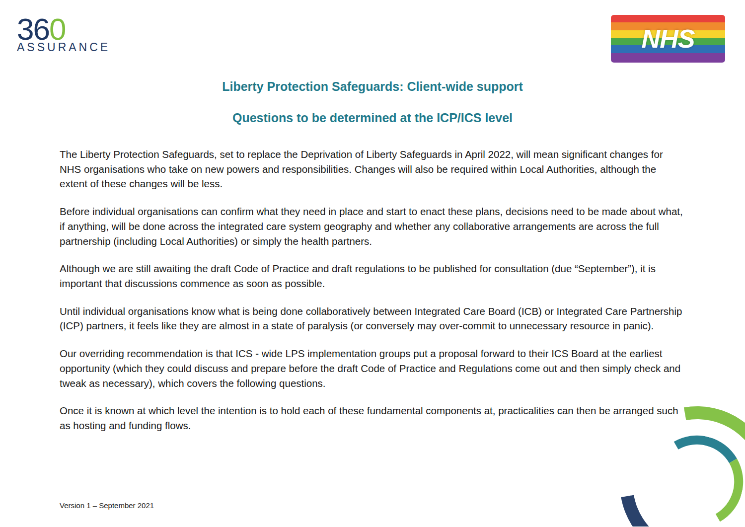360
ASSURANCE
Liberty Protection Safeguards: Client-wide support
Questions to be determined at the ICP/ICS level
The Liberty Protection Safeguards, set to replace the Deprivation of Liberty Safeguards in April 2022, will mean significant changes for NHS organisations who take on new powers and responsibilities. Changes will also be required within Local Authorities, although the extent of these changes will be less.
Before individual organisations can confirm what they need in place and start to enact these plans, decisions need to be made about what, if anything, will be done across the integrated care system geography and whether any collaborative arrangements are across the full partnership (including Local Authorities) or simply the health partners.
Although we are still awaiting the draft Code of Practice and draft regulations to be published for consultation (due “September”), it is important that discussions commence as soon as possible.
Until individual organisations know what is being done collaboratively between Integrated Care Board (ICB) or Integrated Care Partnership (ICP) partners, it feels like they are almost in a state of paralysis (or conversely may over-commit to unnecessary resource in panic).
Our overriding recommendation is that ICS - wide LPS implementation groups put a proposal forward to their ICS Board at the earliest opportunity (which they could discuss and prepare before the draft Code of Practice and Regulations come out and then simply check and tweak as necessary), which covers the following questions.
Once it is known at which level the intention is to hold each of these fundamental components at, practicalities can then be arranged such as hosting and funding flows.
Version 1 – September 2021